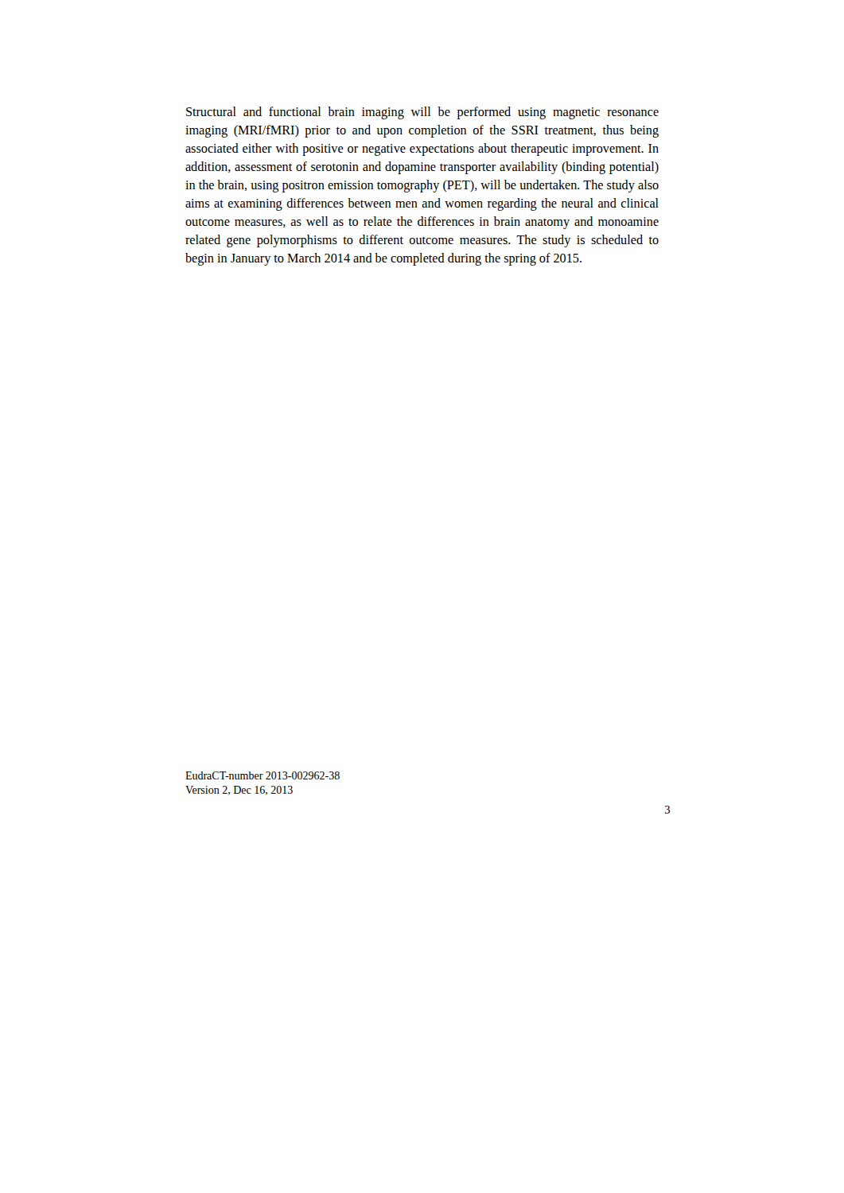Structural and functional brain imaging will be performed using magnetic resonance imaging (MRI/fMRI) prior to and upon completion of the SSRI treatment, thus being associated either with positive or negative expectations about therapeutic improvement. In addition, assessment of serotonin and dopamine transporter availability (binding potential) in the brain, using positron emission tomography (PET), will be undertaken. The study also aims at examining differences between men and women regarding the neural and clinical outcome measures, as well as to relate the differences in brain anatomy and monoamine related gene polymorphisms to different outcome measures. The study is scheduled to begin in January to March 2014 and be completed during the spring of 2015.
EudraCT-number 2013-002962-38
Version 2, Dec 16, 2013
3